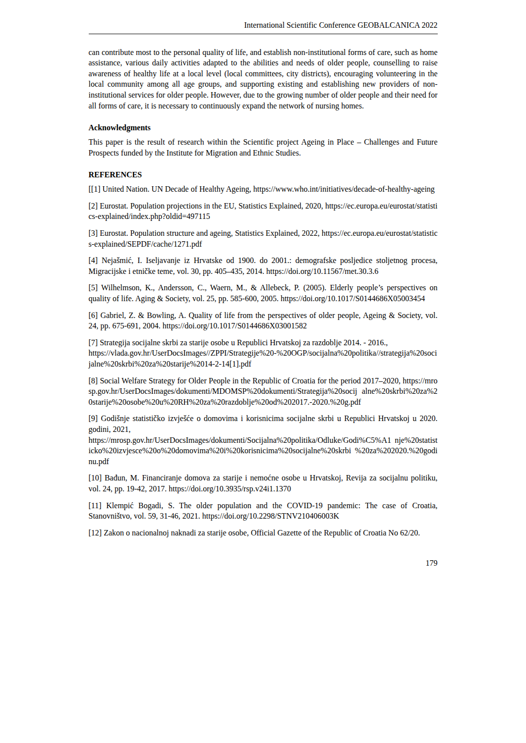International Scientific Conference GEOBALCANICA 2022
can contribute most to the personal quality of life, and establish non-institutional forms of care, such as home assistance, various daily activities adapted to the abilities and needs of older people, counselling to raise awareness of healthy life at a local level (local committees, city districts), encouraging volunteering in the local community among all age groups, and supporting existing and establishing new providers of non-institutional services for older people. However, due to the growing number of older people and their need for all forms of care, it is necessary to continuously expand the network of nursing homes.
Acknowledgments
This paper is the result of research within the Scientific project Ageing in Place – Challenges and Future Prospects funded by the Institute for Migration and Ethnic Studies.
REFERENCES
[[1] United Nation. UN Decade of Healthy Ageing, https://www.who.int/initiatives/decade-of-healthy-ageing
[2] Eurostat. Population projections in the EU, Statistics Explained, 2020, https://ec.europa.eu/eurostat/statistics-explained/index.php?oldid=497115
[3] Eurostat. Population structure and ageing, Statistics Explained, 2022, https://ec.europa.eu/eurostat/statistics-explained/SEPDF/cache/1271.pdf
[4] Nejašmić, I. Iseljavanje iz Hrvatske od 1900. do 2001.: demografske posljedice stoljetnog procesa, Migracijske i etničke teme, vol. 30, pp. 405–435, 2014. https://doi.org/10.11567/met.30.3.6
[5] Wilhelmson, K., Andersson, C., Waern, M., & Allebeck, P. (2005). Elderly people’s perspectives on quality of life. Aging & Society, vol. 25, pp. 585-600, 2005. https://doi.org/10.1017/S0144686X05003454
[6] Gabriel, Z. & Bowling, A. Quality of life from the perspectives of older people, Ageing & Society, vol. 24, pp. 675-691, 2004. https://doi.org/10.1017/S0144686X03001582
[7] Strategija socijalne skrbi za starije osobe u Republici Hrvatskoj za razdoblje 2014. - 2016.,
https://vlada.gov.hr/UserDocsImages//ZPPI/Strategije%20-%20OGP/socijalna%20politika//strategija%20socijalne%20skrbi%20za%20starije%2014-2-14[1].pdf
[8] Social Welfare Strategy for Older People in the Republic of Croatia for the period 2017–2020, https://mrosp.gov.hr/UserDocsImages/dokumenti/MDOMSP%20dokumenti/Strategija%20socij alne%20skrbi%20za%20starije%20osobe%20u%20RH%20za%20razdoblje%20od%202017.-2020.%20g.pdf
[9] Godišnje statističko izvješće o domovima i korisnicima socijalne skrbi u Republici Hrvatskoj u 2020. godini, 2021,
https://mrosp.gov.hr/UserDocsImages/dokumenti/Socijalna%20politika/Odluke/Godi%C5%A1 nje%20statisticko%20izvjesce%20o%20domovima%20i%20korisnicima%20socijalne%20skrbi %20za%202020.%20godinu.pdf
[10] Bađun, M. Financiranje domova za starije i nemoćne osobe u Hrvatskoj, Revija za socijalnu politiku, vol. 24, pp. 19-42, 2017. https://doi.org/10.3935/rsp.v24i1.1370
[11] Klempić Bogadi, S. The older population and the COVID-19 pandemic: The case of Croatia, Stanovništvo, vol. 59, 31-46, 2021. https://doi.org/10.2298/STNV210406003K
[12] Zakon o nacionalnoj naknadi za starije osobe, Official Gazette of the Republic of Croatia No 62/20.
179